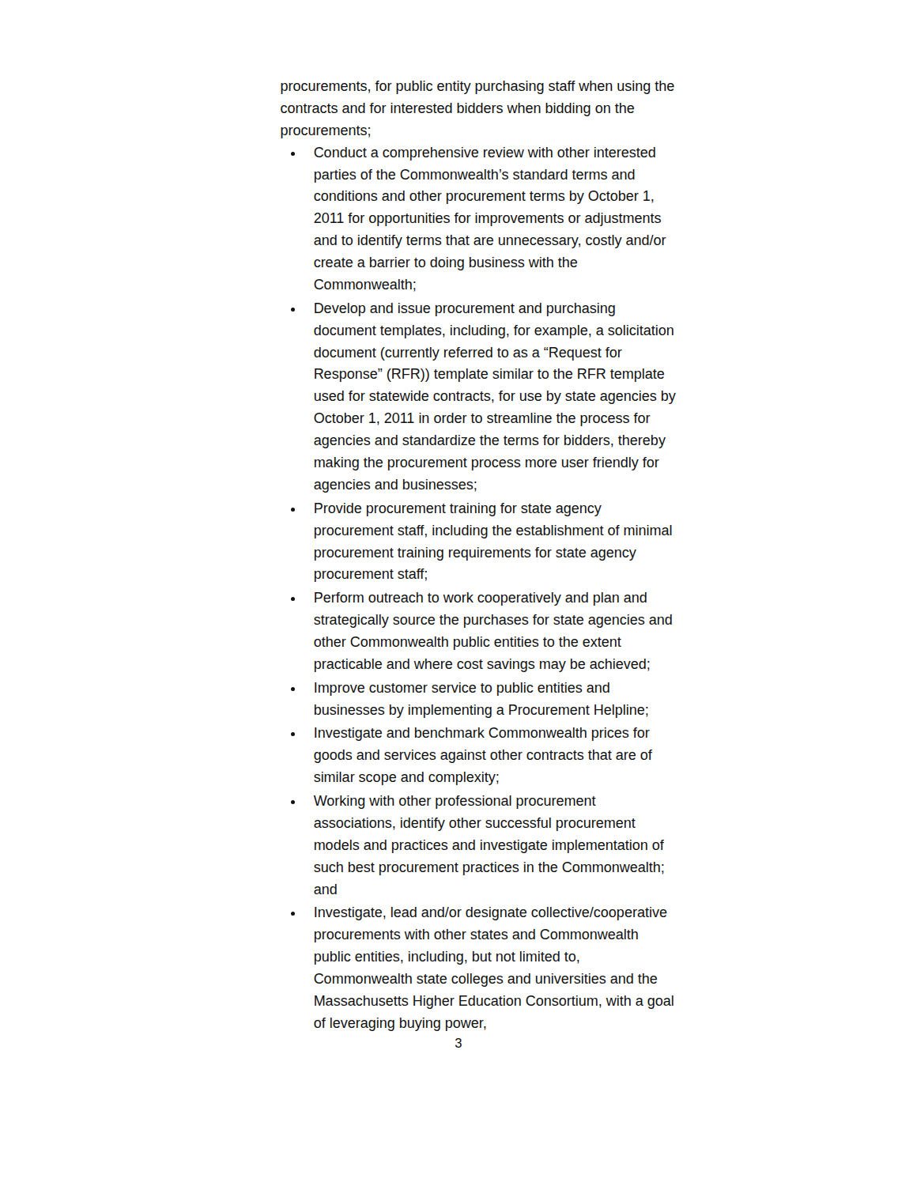procurements, for public entity purchasing staff when using the contracts and for interested bidders when bidding on the procurements;
Conduct a comprehensive review with other interested parties of the Commonwealth’s standard terms and conditions and other procurement terms by October 1, 2011 for opportunities for improvements or adjustments and to identify terms that are unnecessary, costly and/or create a barrier to doing business with the Commonwealth;
Develop and issue procurement and purchasing document templates, including, for example, a solicitation document (currently referred to as a “Request for Response” (RFR)) template similar to the RFR template used for statewide contracts, for use by state agencies by October 1, 2011 in order to streamline the process for agencies and standardize the terms for bidders, thereby making the procurement process more user friendly for agencies and businesses;
Provide procurement training for state agency procurement staff, including the establishment of minimal procurement training requirements for state agency procurement staff;
Perform outreach to work cooperatively and plan and strategically source the purchases for state agencies and other Commonwealth public entities to the extent practicable and where cost savings may be achieved;
Improve customer service to public entities and businesses by implementing a Procurement Helpline;
Investigate and benchmark Commonwealth prices for goods and services against other contracts that are of similar scope and complexity;
Working with other professional procurement associations, identify other successful procurement models and practices and investigate implementation of such best procurement practices in the Commonwealth; and
Investigate, lead and/or designate collective/cooperative procurements with other states and Commonwealth public entities, including, but not limited to, Commonwealth state colleges and universities and the Massachusetts Higher Education Consortium, with a goal of leveraging buying power,
3